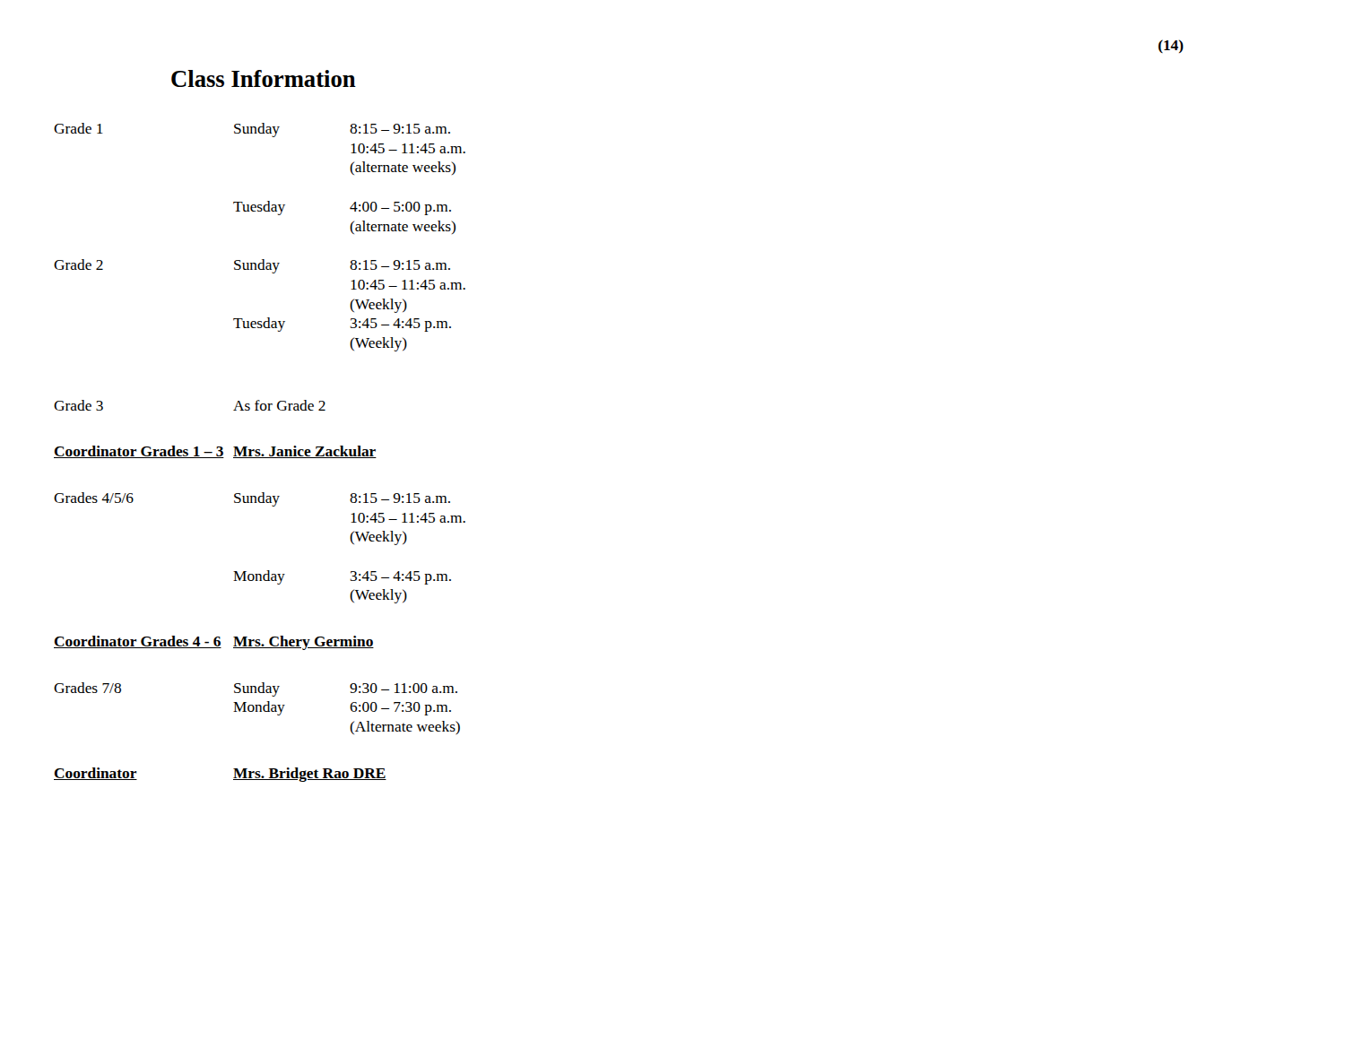(14)
Class Information
| Grade 1 | Sunday | 8:15 – 9:15 a.m. 10:45 – 11:45 a.m. (alternate weeks) |
| | Tuesday | 4:00 – 5:00 p.m. (alternate weeks) |
| Grade 2 | Sunday | 8:15 – 9:15 a.m. 10:45 – 11:45 a.m. (Weekly) |
| | Tuesday | 3:45 – 4:45 p.m. (Weekly) |
| Grade 3 | As for Grade 2 |
| Coordinator Grades 1 – 3 | Mrs. Janice Zackular |
| Grades 4/5/6 | Sunday | 8:15 – 9:15 a.m. 10:45 – 11:45 a.m. (Weekly) |
| | Monday | 3:45 – 4:45 p.m. (Weekly) |
| Coordinator Grades 4 - 6 | Mrs. Chery Germino |
| Grades 7/8 | Sunday Monday | 9:30 – 11:00 a.m. 6:00 – 7:30 p.m. (Alternate weeks) |
| Coordinator | Mrs. Bridget Rao DRE |